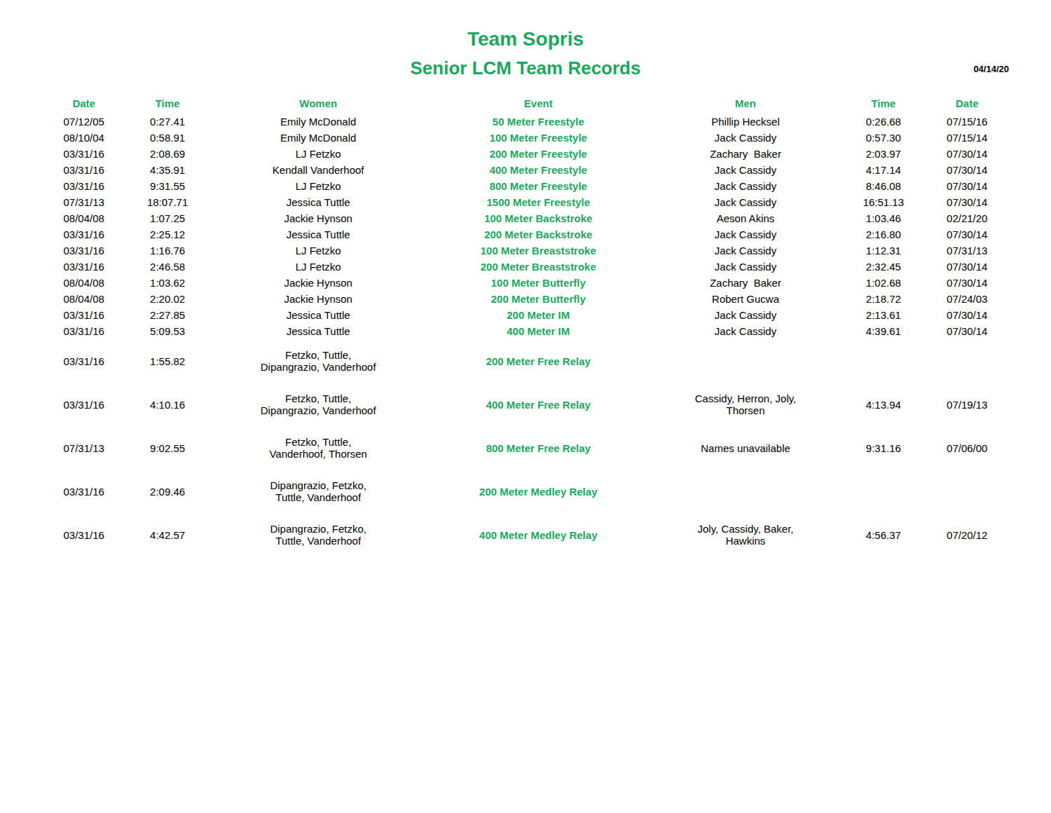Team Sopris
Senior LCM Team Records04/14/20
| Date | Time | Women | Event | Men | Time | Date |
| --- | --- | --- | --- | --- | --- | --- |
| 07/12/05 | 0:27.41 | Emily McDonald | 50 Meter Freestyle | Phillip Hecksel | 0:26.68 | 07/15/16 |
| 08/10/04 | 0:58.91 | Emily McDonald | 100 Meter Freestyle | Jack Cassidy | 0:57.30 | 07/15/14 |
| 03/31/16 | 2:08.69 | LJ Fetzko | 200 Meter Freestyle | Zachary Baker | 2:03.97 | 07/30/14 |
| 03/31/16 | 4:35.91 | Kendall Vanderhoof | 400 Meter Freestyle | Jack Cassidy | 4:17.14 | 07/30/14 |
| 03/31/16 | 9:31.55 | LJ Fetzko | 800 Meter Freestyle | Jack Cassidy | 8:46.08 | 07/30/14 |
| 07/31/13 | 18:07.71 | Jessica Tuttle | 1500 Meter Freestyle | Jack Cassidy | 16:51.13 | 07/30/14 |
| 08/04/08 | 1:07.25 | Jackie Hynson | 100 Meter Backstroke | Aeson Akins | 1:03.46 | 02/21/20 |
| 03/31/16 | 2:25.12 | Jessica Tuttle | 200 Meter Backstroke | Jack Cassidy | 2:16.80 | 07/30/14 |
| 03/31/16 | 1:16.76 | LJ Fetzko | 100 Meter Breaststroke | Jack Cassidy | 1:12.31 | 07/31/13 |
| 03/31/16 | 2:46.58 | LJ Fetzko | 200 Meter Breaststroke | Jack Cassidy | 2:32.45 | 07/30/14 |
| 08/04/08 | 1:03.62 | Jackie Hynson | 100 Meter Butterfly | Zachary Baker | 1:02.68 | 07/30/14 |
| 08/04/08 | 2:20.02 | Jackie Hynson | 200 Meter Butterfly | Robert Gucwa | 2:18.72 | 07/24/03 |
| 03/31/16 | 2:27.85 | Jessica Tuttle | 200 Meter IM | Jack Cassidy | 2:13.61 | 07/30/14 |
| 03/31/16 | 5:09.53 | Jessica Tuttle | 400 Meter IM | Jack Cassidy | 4:39.61 | 07/30/14 |
| 03/31/16 | 1:55.82 | Fetzko, Tuttle, Dipangrazio, Vanderhoof | 200 Meter Free Relay | | | |
| 03/31/16 | 4:10.16 | Fetzko, Tuttle, Dipangrazio, Vanderhoof | 400 Meter Free Relay | Cassidy, Herron, Joly, Thorsen | 4:13.94 | 07/19/13 |
| 07/31/13 | 9:02.55 | Fetzko, Tuttle, Vanderhoof, Thorsen | 800 Meter Free Relay | Names unavailable | 9:31.16 | 07/06/00 |
| 03/31/16 | 2:09.46 | Dipangrazio, Fetzko, Tuttle, Vanderhoof | 200 Meter Medley Relay | | | |
| 03/31/16 | 4:42.57 | Dipangrazio, Fetzko, Tuttle, Vanderhoof | 400 Meter Medley Relay | Joly, Cassidy, Baker, Hawkins | 4:56.37 | 07/20/12 |